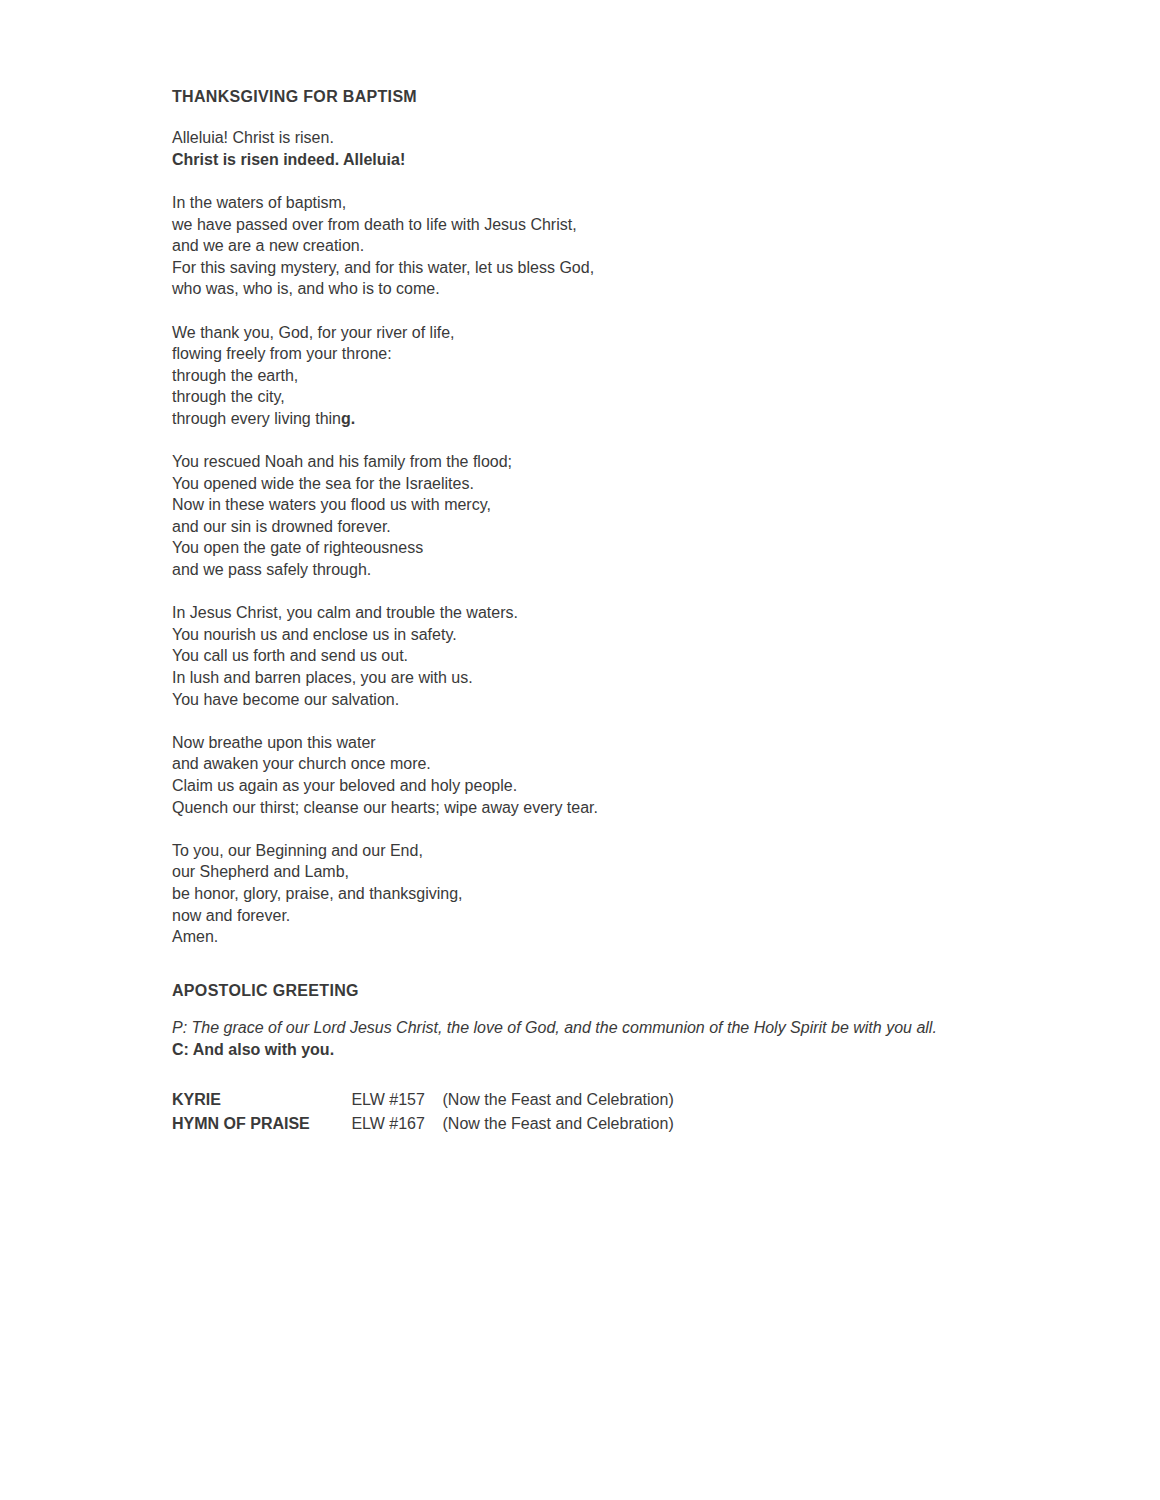THANKSGIVING FOR BAPTISM
Alleluia! Christ is risen.
Christ is risen indeed. Alleluia!
In the waters of baptism,
we have passed over from death to life with Jesus Christ,
and we are a new creation.
For this saving mystery, and for this water, let us bless God,
who was, who is, and who is to come.
We thank you, God, for your river of life,
flowing freely from your throne:
through the earth,
through the city,
through every living thing.
You rescued Noah and his family from the flood;
You opened wide the sea for the Israelites.
Now in these waters you flood us with mercy,
and our sin is drowned forever.
You open the gate of righteousness
and we pass safely through.
In Jesus Christ, you calm and trouble the waters.
You nourish us and enclose us in safety.
You call us forth and send us out.
In lush and barren places, you are with us.
You have become our salvation.
Now breathe upon this water
and awaken your church once more.
Claim us again as your beloved and holy people.
Quench our thirst; cleanse our hearts; wipe away every tear.
To you, our Beginning and our End,
our Shepherd and Lamb,
be honor, glory, praise, and thanksgiving,
now and forever.
Amen.
APOSTOLIC GREETING
P: The grace of our Lord Jesus Christ, the love of God, and the communion of the Holy Spirit be with you all.
C: And also with you.
| KYRIE | ELW #157 | (Now the Feast and Celebration) |
| HYMN OF PRAISE | ELW #167 | (Now the Feast and Celebration) |